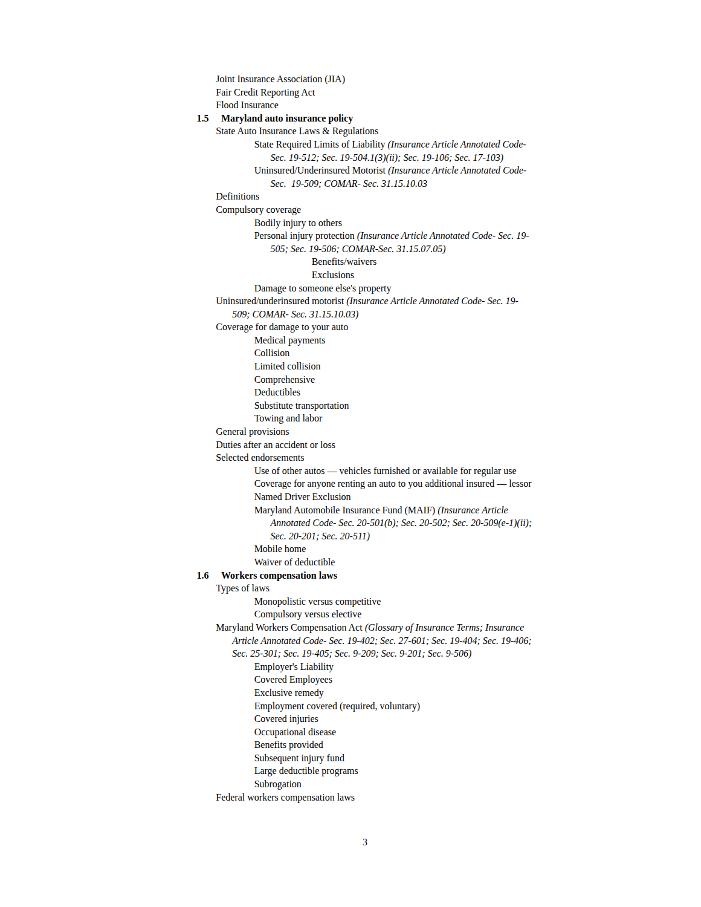Joint Insurance Association (JIA)
Fair Credit Reporting Act
Flood Insurance
1.5 Maryland auto insurance policy
State Auto Insurance Laws & Regulations
State Required Limits of Liability (Insurance Article Annotated Code- Sec. 19-512; Sec. 19-504.1(3)(ii); Sec. 19-106; Sec. 17-103)
Uninsured/Underinsured Motorist (Insurance Article Annotated Code- Sec. 19-509; COMAR- Sec. 31.15.10.03
Definitions
Compulsory coverage
Bodily injury to others
Personal injury protection (Insurance Article Annotated Code- Sec. 19-505; Sec. 19-506; COMAR-Sec. 31.15.07.05)
Benefits/waivers
Exclusions
Damage to someone else's property
Uninsured/underinsured motorist (Insurance Article Annotated Code- Sec. 19-509; COMAR- Sec. 31.15.10.03)
Coverage for damage to your auto
Medical payments
Collision
Limited collision
Comprehensive
Deductibles
Substitute transportation
Towing and labor
General provisions
Duties after an accident or loss
Selected endorsements
Use of other autos — vehicles furnished or available for regular use
Coverage for anyone renting an auto to you additional insured — lessor
Named Driver Exclusion
Maryland Automobile Insurance Fund (MAIF) (Insurance Article Annotated Code- Sec. 20-501(b); Sec. 20-502; Sec. 20-509(e-1)(ii); Sec. 20-201; Sec. 20-511)
Mobile home
Waiver of deductible
1.6 Workers compensation laws
Types of laws
Monopolistic versus competitive
Compulsory versus elective
Maryland Workers Compensation Act (Glossary of Insurance Terms; Insurance Article Annotated Code- Sec. 19-402; Sec. 27-601; Sec. 19-404; Sec. 19-406; Sec. 25-301; Sec. 19-405; Sec. 9-209; Sec. 9-201; Sec. 9-506)
Employer's Liability
Covered Employees
Exclusive remedy
Employment covered (required, voluntary)
Covered injuries
Occupational disease
Benefits provided
Subsequent injury fund
Large deductible programs
Subrogation
Federal workers compensation laws
3